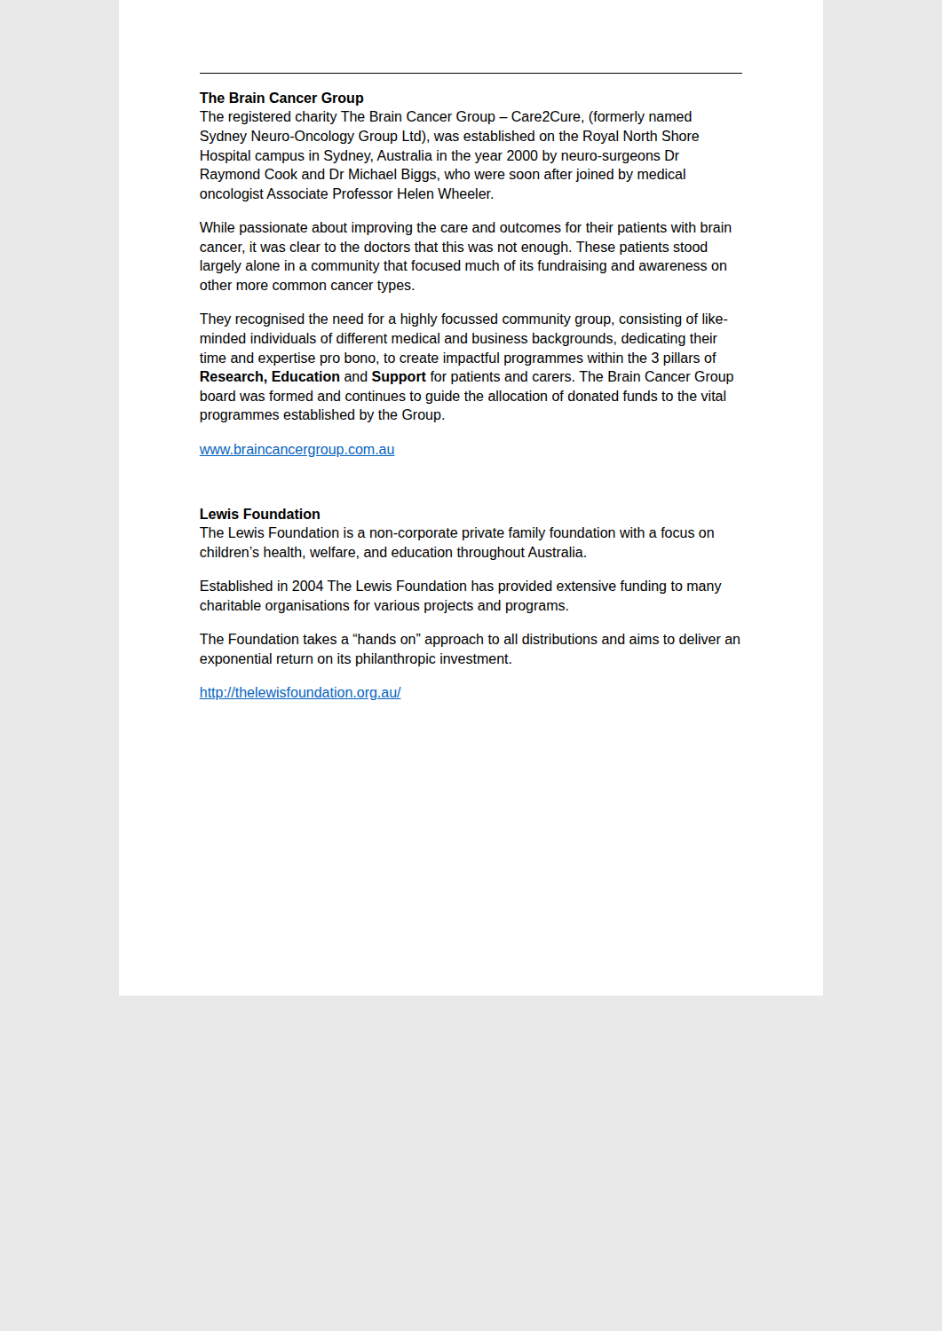The Brain Cancer Group
The registered charity The Brain Cancer Group – Care2Cure, (formerly named Sydney Neuro-Oncology Group Ltd), was established on the Royal North Shore Hospital campus in Sydney, Australia in the year 2000 by neuro-surgeons Dr Raymond Cook and Dr Michael Biggs, who were soon after joined by medical oncologist Associate Professor Helen Wheeler.
While passionate about improving the care and outcomes for their patients with brain cancer, it was clear to the doctors that this was not enough. These patients stood largely alone in a community that focused much of its fundraising and awareness on other more common cancer types.
They recognised the need for a highly focussed community group, consisting of like-minded individuals of different medical and business backgrounds, dedicating their time and expertise pro bono, to create impactful programmes within the 3 pillars of Research, Education and Support for patients and carers. The Brain Cancer Group board was formed and continues to guide the allocation of donated funds to the vital programmes established by the Group.
www.braincancergroup.com.au
Lewis Foundation
The Lewis Foundation is a non-corporate private family foundation with a focus on children’s health, welfare, and education throughout Australia.
Established in 2004 The Lewis Foundation has provided extensive funding to many charitable organisations for various projects and programs.
The Foundation takes a “hands on” approach to all distributions and aims to deliver an exponential return on its philanthropic investment.
http://thelewisfoundation.org.au/